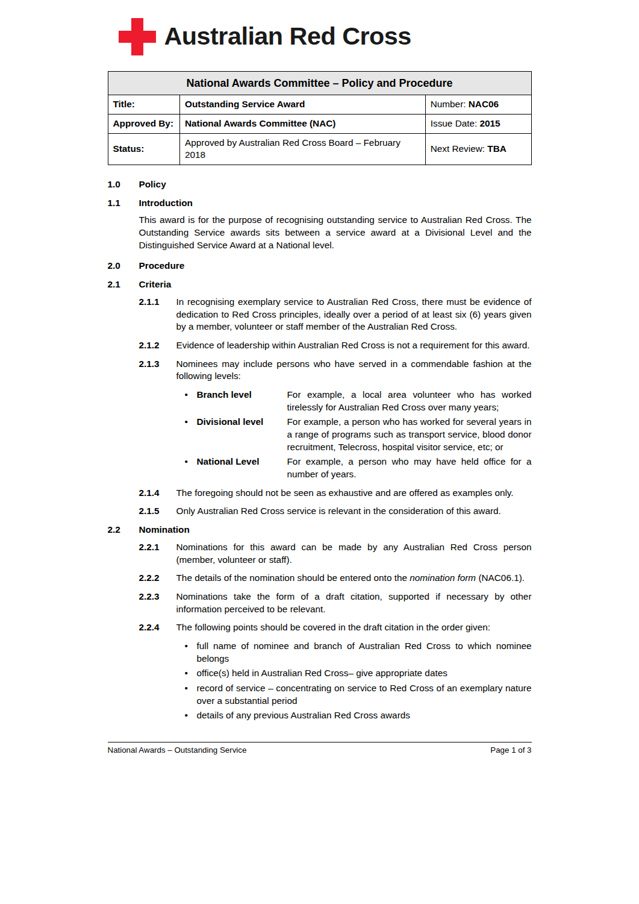Australian Red Cross
| National Awards Committee – Policy and Procedure |
| Title : | Outstanding Service Award | Number: NAC06 |
| Approved By : | National Awards Committee (NAC) | Issue Date: 2015 |
| Status : | Approved by Australian Red Cross Board – February 2018 | Next Review: TBA |
1.0
Policy
1.1
Introduction
This award is for the purpose of recognising outstanding service to Australian Red Cross. The Outstanding Service awards sits between a service award at a Divisional Level and the Distinguished Service Award at a National level.
2.0
Procedure
2.1
Criteria
2.1.1
In recognising exemplary service to Australian Red Cross, there must be evidence of dedication to Red Cross principles, ideally over a period of at least six (6) years given by a member, volunteer or staff member of the Australian Red Cross.
2.1.2
Evidence of leadership within Australian Red Cross is not a requirement for this award.
2.1.3
Nominees may include persons who have served in a commendable fashion at the following levels:
• Branch level For example, a local area volunteer who has worked tirelessly for Australian Red Cross over many years;
• Divisional level For example, a person who has worked for several years in a range of programs such as transport service, blood donor recruitment, Telecross, hospital visitor service, etc; or
• National Level For example, a person who may have held office for a number of years.
2.1.4
The foregoing should not be seen as exhaustive and are offered as examples only.
2.1.5
Only Australian Red Cross service is relevant in the consideration of this award.
2.2
Nomination
2.2.1
Nominations for this award can be made by any Australian Red Cross person (member, volunteer or staff).
2.2.2
The details of the nomination should be entered onto the nomination form (NAC06.1).
2.2.3
Nominations take the form of a draft citation, supported if necessary by other information perceived to be relevant.
2.2.4
The following points should be covered in the draft citation in the order given:
•full name of nominee and branch of Australian Red Cross to which nominee belongs
•office(s) held in Australian Red Cross– give appropriate dates
•record of service – concentrating on service to Red Cross of an exemplary nature over a substantial period
•details of any previous Australian Red Cross awards
National Awards – Outstanding Service Page 1 of 3